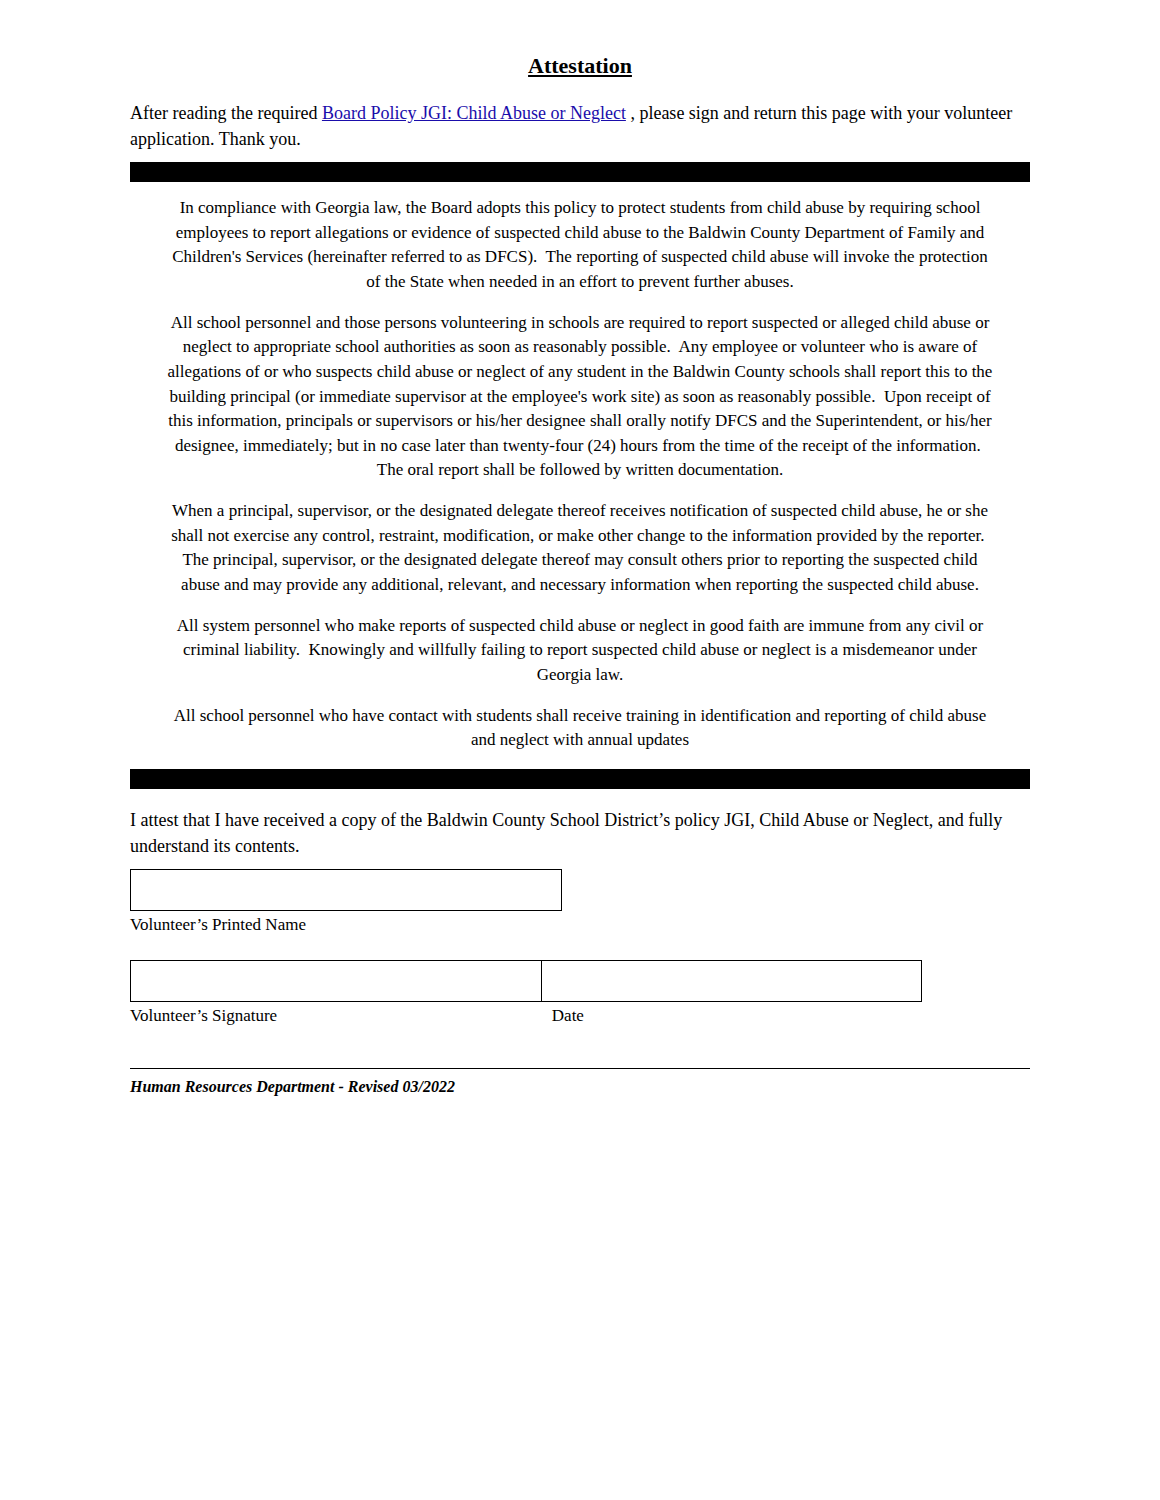Attestation
After reading the required Board Policy JGI: Child Abuse or Neglect , please sign and return this page with your volunteer application. Thank you.
In compliance with Georgia law, the Board adopts this policy to protect students from child abuse by requiring school employees to report allegations or evidence of suspected child abuse to the Baldwin County Department of Family and Children's Services (hereinafter referred to as DFCS). The reporting of suspected child abuse will invoke the protection of the State when needed in an effort to prevent further abuses.
All school personnel and those persons volunteering in schools are required to report suspected or alleged child abuse or neglect to appropriate school authorities as soon as reasonably possible. Any employee or volunteer who is aware of allegations of or who suspects child abuse or neglect of any student in the Baldwin County schools shall report this to the building principal (or immediate supervisor at the employee's work site) as soon as reasonably possible. Upon receipt of this information, principals or supervisors or his/her designee shall orally notify DFCS and the Superintendent, or his/her designee, immediately; but in no case later than twenty-four (24) hours from the time of the receipt of the information. The oral report shall be followed by written documentation.
When a principal, supervisor, or the designated delegate thereof receives notification of suspected child abuse, he or she shall not exercise any control, restraint, modification, or make other change to the information provided by the reporter. The principal, supervisor, or the designated delegate thereof may consult others prior to reporting the suspected child abuse and may provide any additional, relevant, and necessary information when reporting the suspected child abuse.
All system personnel who make reports of suspected child abuse or neglect in good faith are immune from any civil or criminal liability. Knowingly and willfully failing to report suspected child abuse or neglect is a misdemeanor under Georgia law.
All school personnel who have contact with students shall receive training in identification and reporting of child abuse and neglect with annual updates
I attest that I have received a copy of the Baldwin County School District’s policy JGI, Child Abuse or Neglect, and fully understand its contents.
Volunteer’s Printed Name
Volunteer’s Signature
Date
Human Resources Department - Revised 03/2022